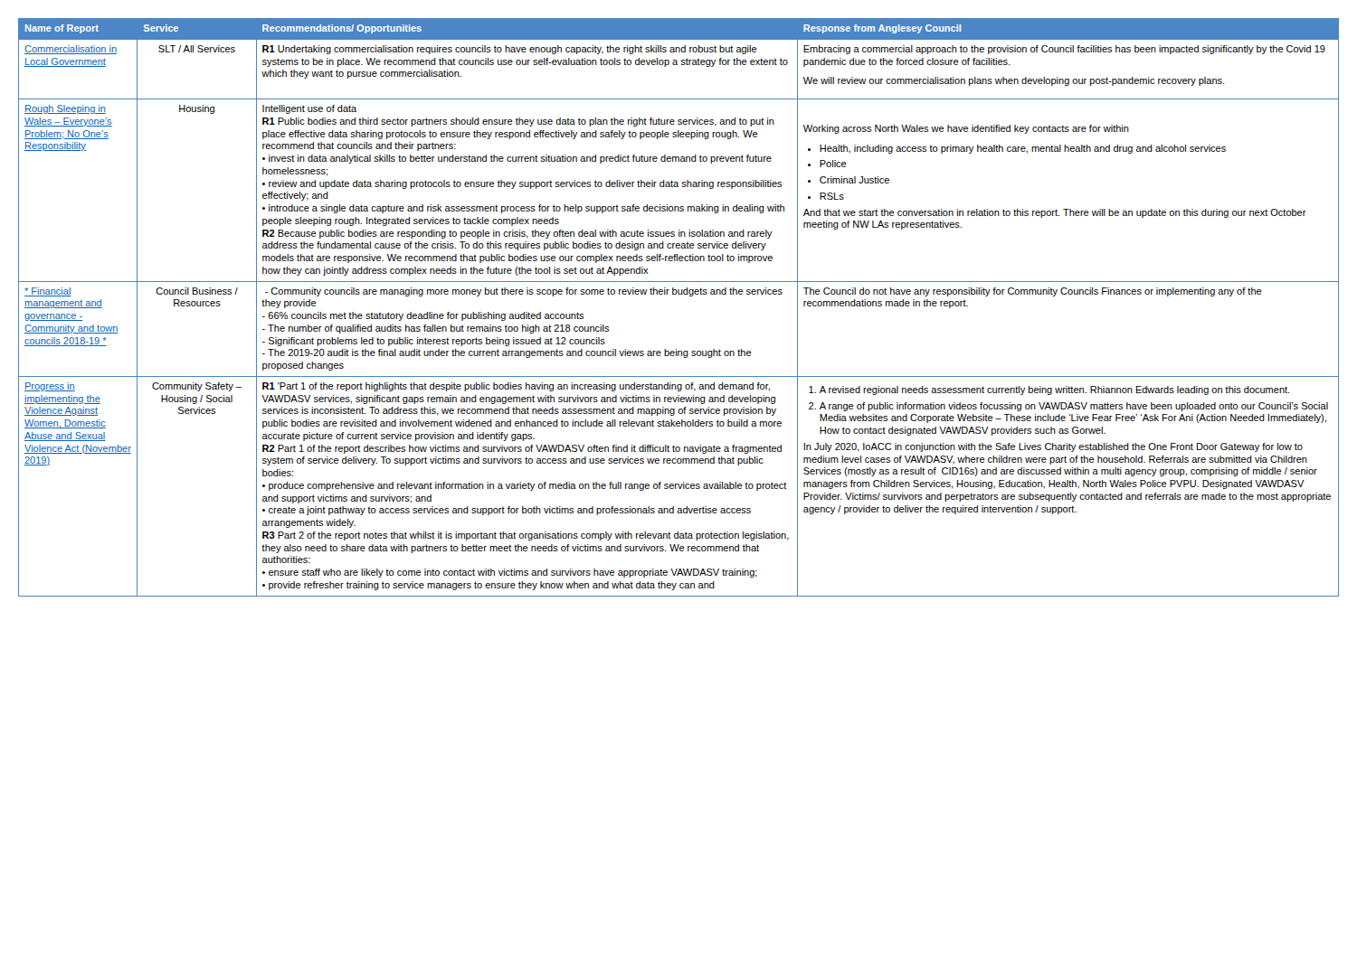| Name of Report | Service | Recommendations/ Opportunities | Response from Anglesey Council |
| --- | --- | --- | --- |
| Commercialisation in Local Government | SLT / All Services | R1 Undertaking commercialisation requires councils to have enough capacity, the right skills and robust but agile systems to be in place. We recommend that councils use our self-evaluation tools to develop a strategy for the extent to which they want to pursue commercialisation. | Embracing a commercial approach to the provision of Council facilities has been impacted significantly by the Covid 19 pandemic due to the forced closure of facilities. We will review our commercialisation plans when developing our post-pandemic recovery plans. |
| Rough Sleeping in Wales – Everyone’s Problem; No One’s Responsibility | Housing | Intelligent use of data R1 Public bodies and third sector partners should ensure they use data to plan the right future services, and to put in place effective data sharing protocols to ensure they respond effectively and safely to people sleeping rough. We recommend that councils and their partners: • invest in data analytical skills to better understand the current situation and predict future demand to prevent future homelessness; • review and update data sharing protocols to ensure they support services to deliver their data sharing responsibilities effectively; and • introduce a single data capture and risk assessment process for to help support safe decisions making in dealing with people sleeping rough. Integrated services to tackle complex needs R2 Because public bodies are responding to people in crisis, they often deal with acute issues in isolation and rarely address the fundamental cause of the crisis. To do this requires public bodies to design and create service delivery models that are responsive. We recommend that public bodies use our complex needs self-reflection tool to improve how they can jointly address complex needs in the future (the tool is set out at Appendix | Working across North Wales we have identified key contacts are for within Health, including access to primary health care, mental health and drug and alcohol services Police Criminal Justice RSLs And that we start the conversation in relation to this report. There will be an update on this during our next October meeting of NW LAs representatives. |
| * Financial management and governance - Community and town councils 2018-19 * | Council Business / Resources | - Community councils are managing more money but there is scope for some to review their budgets and the services they provide - 66% councils met the statutory deadline for publishing audited accounts - The number of qualified audits has fallen but remains too high at 218 councils - Significant problems led to public interest reports being issued at 12 councils - The 2019-20 audit is the final audit under the current arrangements and council views are being sought on the proposed changes | The Council do not have any responsibility for Community Councils Finances or implementing any of the recommendations made in the report. |
| Progress in implementing the Violence Against Women, Domestic Abuse and Sexual Violence Act (November 2019) | Community Safety – Housing / Social Services | R1 'Part 1 of the report highlights that despite public bodies having an increasing understanding of, and demand for, VAWDASV services, significant gaps remain and engagement with survivors and victims in reviewing and developing services is inconsistent. To address this, we recommend that needs assessment and mapping of service provision by public bodies are revisited and involvement widened and enhanced to include all relevant stakeholders to build a more accurate picture of current service provision and identify gaps. R2 Part 1 of the report describes how victims and survivors of VAWDASV often find it difficult to navigate a fragmented system of service delivery. To support victims and survivors to access and use services we recommend that public bodies: • produce comprehensive and relevant information in a variety of media on the full range of services available to protect and support victims and survivors; and • create a joint pathway to access services and support for both victims and professionals and advertise access arrangements widely. R3 Part 2 of the report notes that whilst it is important that organisations comply with relevant data protection legislation, they also need to share data with partners to better meet the needs of victims and survivors. We recommend that authorities: • ensure staff who are likely to come into contact with victims and survivors have appropriate VAWDASV training; • provide refresher training to service managers to ensure they know when and what data they can and | A revised regional needs assessment currently being written. Rhiannon Edwards leading on this document. A range of public information videos focussing on VAWDASV matters have been uploaded onto our Council’s Social Media websites and Corporate Website – These include ‘Live Fear Free’ ‘Ask For Ani (Action Needed Immediately), How to contact designated VAWDASV providers such as Gorwel. In July 2020, IoACC in conjunction with the Safe Lives Charity established the One Front Door Gateway for low to medium level cases of VAWDASV, where children were part of the household. Referrals are submitted via Children Services (mostly as a result of CID16s) and are discussed within a multi agency group, comprising of middle / senior managers from Children Services, Housing, Education, Health, North Wales Police PVPU. Designated VAWDASV Provider. Victims/ survivors and perpetrators are subsequently contacted and referrals are made to the most appropriate agency / provider to deliver the required intervention / support. |